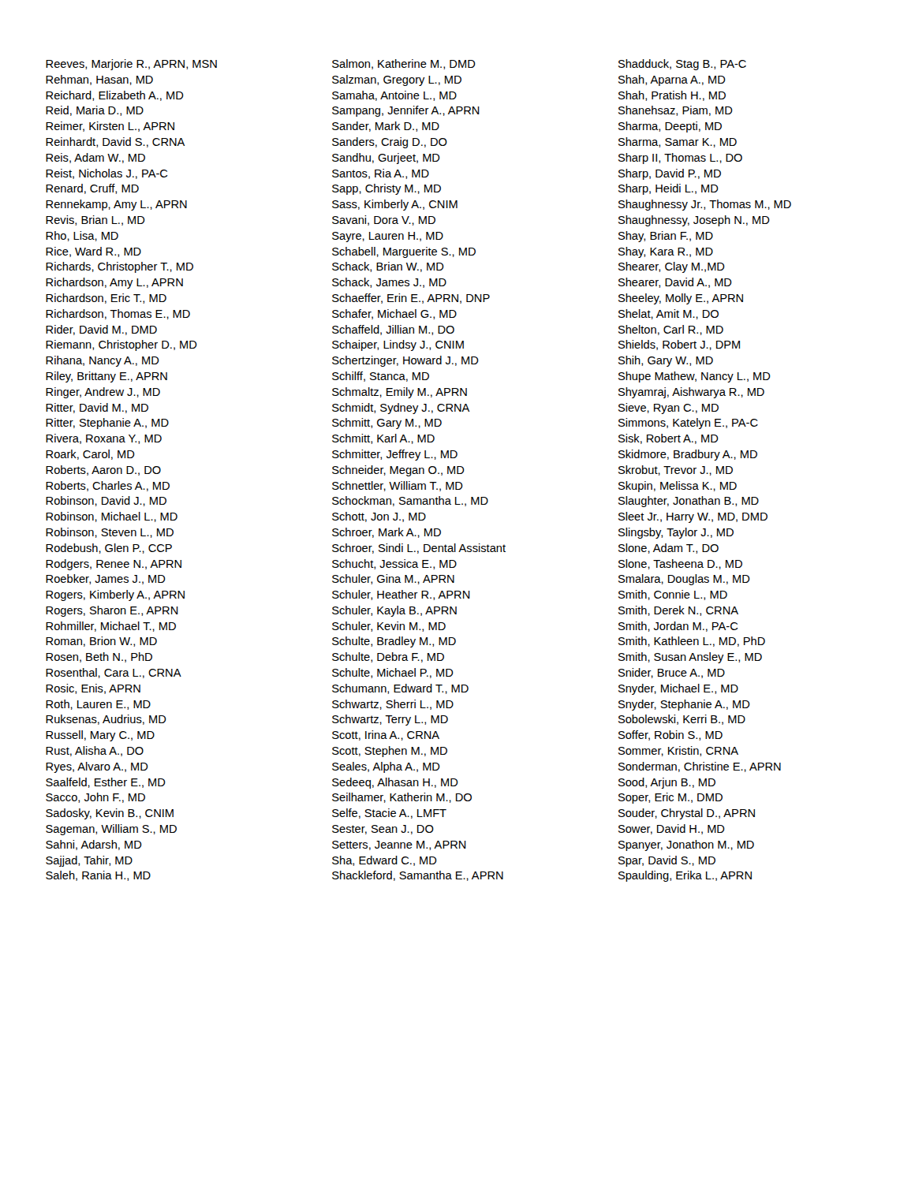Reeves, Marjorie R., APRN, MSN
Rehman, Hasan, MD
Reichard, Elizabeth A., MD
Reid, Maria D., MD
Reimer, Kirsten L., APRN
Reinhardt, David S., CRNA
Reis, Adam W., MD
Reist, Nicholas J., PA-C
Renard, Cruff, MD
Rennekamp, Amy L., APRN
Revis, Brian L., MD
Rho, Lisa, MD
Rice, Ward R., MD
Richards, Christopher T., MD
Richardson, Amy L., APRN
Richardson, Eric T., MD
Richardson, Thomas E., MD
Rider, David M., DMD
Riemann, Christopher D., MD
Rihana, Nancy A., MD
Riley, Brittany E., APRN
Ringer, Andrew J., MD
Ritter, David M., MD
Ritter, Stephanie A., MD
Rivera, Roxana Y., MD
Roark, Carol, MD
Roberts, Aaron D., DO
Roberts, Charles A., MD
Robinson, David J., MD
Robinson, Michael L., MD
Robinson, Steven L., MD
Rodebush, Glen P., CCP
Rodgers, Renee N., APRN
Roebker, James J., MD
Rogers, Kimberly A., APRN
Rogers, Sharon E., APRN
Rohmiller, Michael T., MD
Roman, Brion W., MD
Rosen, Beth N., PhD
Rosenthal, Cara L., CRNA
Rosic, Enis, APRN
Roth, Lauren E., MD
Ruksenas, Audrius, MD
Russell, Mary C., MD
Rust, Alisha A., DO
Ryes, Alvaro A., MD
Saalfeld, Esther E., MD
Sacco, John F., MD
Sadosky, Kevin B., CNIM
Sageman, William S., MD
Sahni, Adarsh, MD
Sajjad, Tahir, MD
Saleh, Rania H., MD
Salmon, Katherine M., DMD
Salzman, Gregory L., MD
Samaha, Antoine L., MD
Sampang, Jennifer A., APRN
Sander, Mark D., MD
Sanders, Craig D., DO
Sandhu, Gurjeet, MD
Santos, Ria A., MD
Sapp, Christy M., MD
Sass, Kimberly A., CNIM
Savani, Dora V., MD
Sayre, Lauren H., MD
Schabell, Marguerite S., MD
Schack, Brian W., MD
Schack, James J., MD
Schaeffer, Erin E., APRN, DNP
Schafer, Michael G., MD
Schaffeld, Jillian M., DO
Schaiper, Lindsy J., CNIM
Schertzinger, Howard J., MD
Schilff, Stanca, MD
Schmaltz, Emily M., APRN
Schmidt, Sydney J., CRNA
Schmitt, Gary M., MD
Schmitt, Karl A., MD
Schmitter, Jeffrey L., MD
Schneider, Megan O., MD
Schnettler, William T., MD
Schockman, Samantha L., MD
Schott, Jon J., MD
Schroer, Mark A., MD
Schroer, Sindi L., Dental Assistant
Schucht, Jessica E., MD
Schuler, Gina M., APRN
Schuler, Heather R., APRN
Schuler, Kayla B., APRN
Schuler, Kevin M., MD
Schulte, Bradley M., MD
Schulte, Debra F., MD
Schulte, Michael P., MD
Schumann, Edward T., MD
Schwartz, Sherri L., MD
Schwartz, Terry L., MD
Scott, Irina A., CRNA
Scott, Stephen M., MD
Seales, Alpha A., MD
Sedeeq, Alhasan H., MD
Seilhamer, Katherin M., DO
Selfe, Stacie A., LMFT
Sester, Sean J., DO
Setters, Jeanne M., APRN
Sha, Edward C., MD
Shackleford, Samantha E., APRN
Shadduck, Stag B., PA-C
Shah, Aparna A., MD
Shah, Pratish H., MD
Shanehsaz, Piam, MD
Sharma, Deepti, MD
Sharma, Samar K., MD
Sharp II, Thomas L., DO
Sharp, David P., MD
Sharp, Heidi L., MD
Shaughnessy Jr., Thomas M., MD
Shaughnessy, Joseph N., MD
Shay, Brian F., MD
Shay, Kara R., MD
Shearer, Clay M.,MD
Shearer, David A., MD
Sheeley, Molly E., APRN
Shelat, Amit M., DO
Shelton, Carl R., MD
Shields, Robert J., DPM
Shih, Gary W., MD
Shupe Mathew, Nancy L., MD
Shyamraj, Aishwarya R., MD
Sieve, Ryan C., MD
Simmons, Katelyn E., PA-C
Sisk, Robert A., MD
Skidmore, Bradbury A., MD
Skrobut, Trevor J., MD
Skupin, Melissa K., MD
Slaughter, Jonathan B., MD
Sleet Jr., Harry W., MD, DMD
Slingsby, Taylor J., MD
Slone, Adam T., DO
Slone, Tasheena D., MD
Smalara, Douglas M., MD
Smith, Connie L., MD
Smith, Derek N., CRNA
Smith, Jordan M., PA-C
Smith, Kathleen L., MD, PhD
Smith, Susan Ansley E., MD
Snider, Bruce A., MD
Snyder, Michael E., MD
Snyder, Stephanie A., MD
Sobolewski, Kerri B., MD
Soffer, Robin S., MD
Sommer, Kristin, CRNA
Sonderman, Christine E., APRN
Sood, Arjun B., MD
Soper, Eric M., DMD
Souder, Chrystal D., APRN
Sower, David H., MD
Spanyer, Jonathon M., MD
Spar, David S., MD
Spaulding, Erika L., APRN